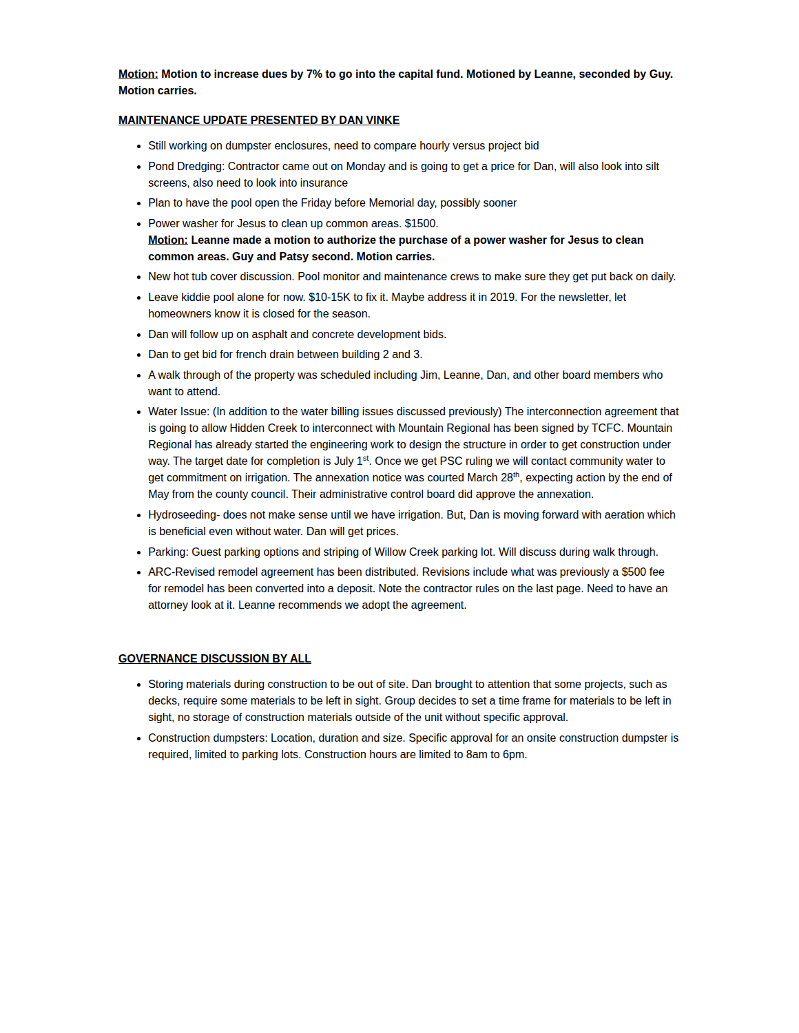Motion: Motion to increase dues by 7% to go into the capital fund. Motioned by Leanne, seconded by Guy. Motion carries.
MAINTENANCE UPDATE PRESENTED BY DAN VINKE
Still working on dumpster enclosures, need to compare hourly versus project bid
Pond Dredging: Contractor came out on Monday and is going to get a price for Dan, will also look into silt screens, also need to look into insurance
Plan to have the pool open the Friday before Memorial day, possibly sooner
Power washer for Jesus to clean up common areas. $1500.
Motion: Leanne made a motion to authorize the purchase of a power washer for Jesus to clean common areas. Guy and Patsy second. Motion carries.
New hot tub cover discussion. Pool monitor and maintenance crews to make sure they get put back on daily.
Leave kiddie pool alone for now. $10-15K to fix it. Maybe address it in 2019. For the newsletter, let homeowners know it is closed for the season.
Dan will follow up on asphalt and concrete development bids.
Dan to get bid for french drain between building 2 and 3.
A walk through of the property was scheduled including Jim, Leanne, Dan, and other board members who want to attend.
Water Issue: (In addition to the water billing issues discussed previously) The interconnection agreement that is going to allow Hidden Creek to interconnect with Mountain Regional has been signed by TCFC. Mountain Regional has already started the engineering work to design the structure in order to get construction under way. The target date for completion is July 1st. Once we get PSC ruling we will contact community water to get commitment on irrigation. The annexation notice was courted March 28th, expecting action by the end of May from the county council. Their administrative control board did approve the annexation.
Hydroseeding- does not make sense until we have irrigation. But, Dan is moving forward with aeration which is beneficial even without water. Dan will get prices.
Parking: Guest parking options and striping of Willow Creek parking lot. Will discuss during walk through.
ARC-Revised remodel agreement has been distributed. Revisions include what was previously a $500 fee for remodel has been converted into a deposit. Note the contractor rules on the last page. Need to have an attorney look at it. Leanne recommends we adopt the agreement.
GOVERNANCE DISCUSSION BY ALL
Storing materials during construction to be out of site. Dan brought to attention that some projects, such as decks, require some materials to be left in sight. Group decides to set a time frame for materials to be left in sight, no storage of construction materials outside of the unit without specific approval.
Construction dumpsters: Location, duration and size. Specific approval for an onsite construction dumpster is required, limited to parking lots. Construction hours are limited to 8am to 6pm.